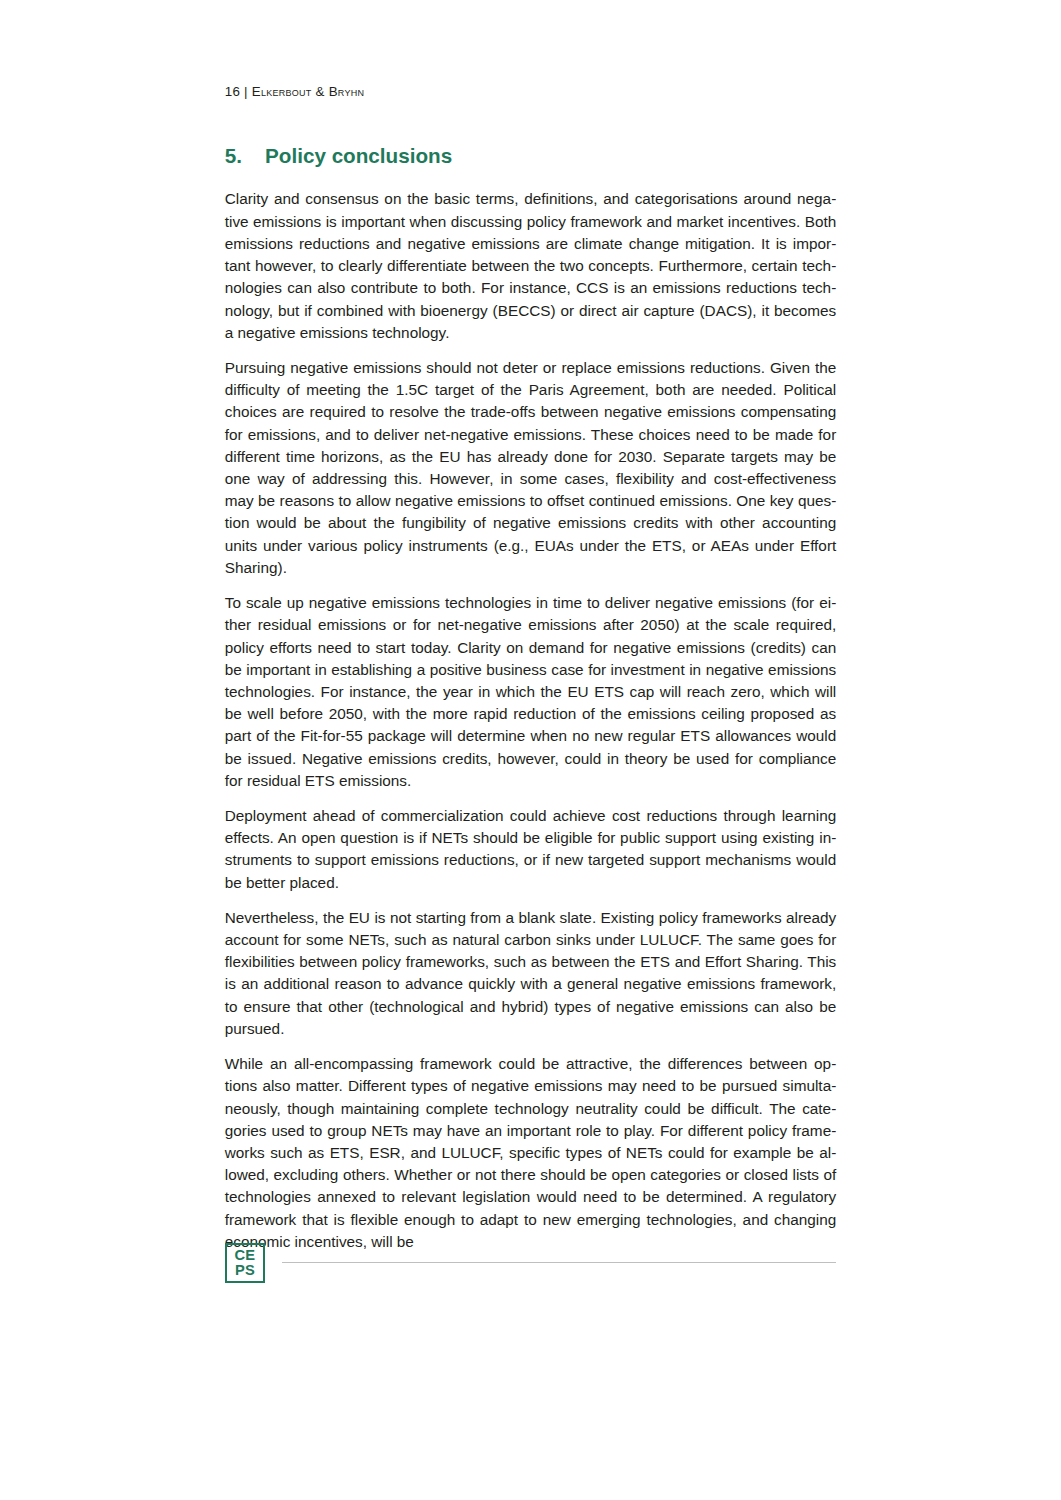16 | Elkerbout & Bryhn
5. Policy conclusions
Clarity and consensus on the basic terms, definitions, and categorisations around negative emissions is important when discussing policy framework and market incentives. Both emissions reductions and negative emissions are climate change mitigation. It is important however, to clearly differentiate between the two concepts. Furthermore, certain technologies can also contribute to both. For instance, CCS is an emissions reductions technology, but if combined with bioenergy (BECCS) or direct air capture (DACS), it becomes a negative emissions technology.
Pursuing negative emissions should not deter or replace emissions reductions. Given the difficulty of meeting the 1.5C target of the Paris Agreement, both are needed. Political choices are required to resolve the trade-offs between negative emissions compensating for emissions, and to deliver net-negative emissions. These choices need to be made for different time horizons, as the EU has already done for 2030. Separate targets may be one way of addressing this. However, in some cases, flexibility and cost-effectiveness may be reasons to allow negative emissions to offset continued emissions. One key question would be about the fungibility of negative emissions credits with other accounting units under various policy instruments (e.g., EUAs under the ETS, or AEAs under Effort Sharing).
To scale up negative emissions technologies in time to deliver negative emissions (for either residual emissions or for net-negative emissions after 2050) at the scale required, policy efforts need to start today. Clarity on demand for negative emissions (credits) can be important in establishing a positive business case for investment in negative emissions technologies. For instance, the year in which the EU ETS cap will reach zero, which will be well before 2050, with the more rapid reduction of the emissions ceiling proposed as part of the Fit-for-55 package will determine when no new regular ETS allowances would be issued. Negative emissions credits, however, could in theory be used for compliance for residual ETS emissions.
Deployment ahead of commercialization could achieve cost reductions through learning effects. An open question is if NETs should be eligible for public support using existing instruments to support emissions reductions, or if new targeted support mechanisms would be better placed.
Nevertheless, the EU is not starting from a blank slate. Existing policy frameworks already account for some NETs, such as natural carbon sinks under LULUCF. The same goes for flexibilities between policy frameworks, such as between the ETS and Effort Sharing. This is an additional reason to advance quickly with a general negative emissions framework, to ensure that other (technological and hybrid) types of negative emissions can also be pursued.
While an all-encompassing framework could be attractive, the differences between options also matter. Different types of negative emissions may need to be pursued simultaneously, though maintaining complete technology neutrality could be difficult. The categories used to group NETs may have an important role to play. For different policy frameworks such as ETS, ESR, and LULUCF, specific types of NETs could for example be allowed, excluding others. Whether or not there should be open categories or closed lists of technologies annexed to relevant legislation would need to be determined. A regulatory framework that is flexible enough to adapt to new emerging technologies, and changing economic incentives, will be
CE PS